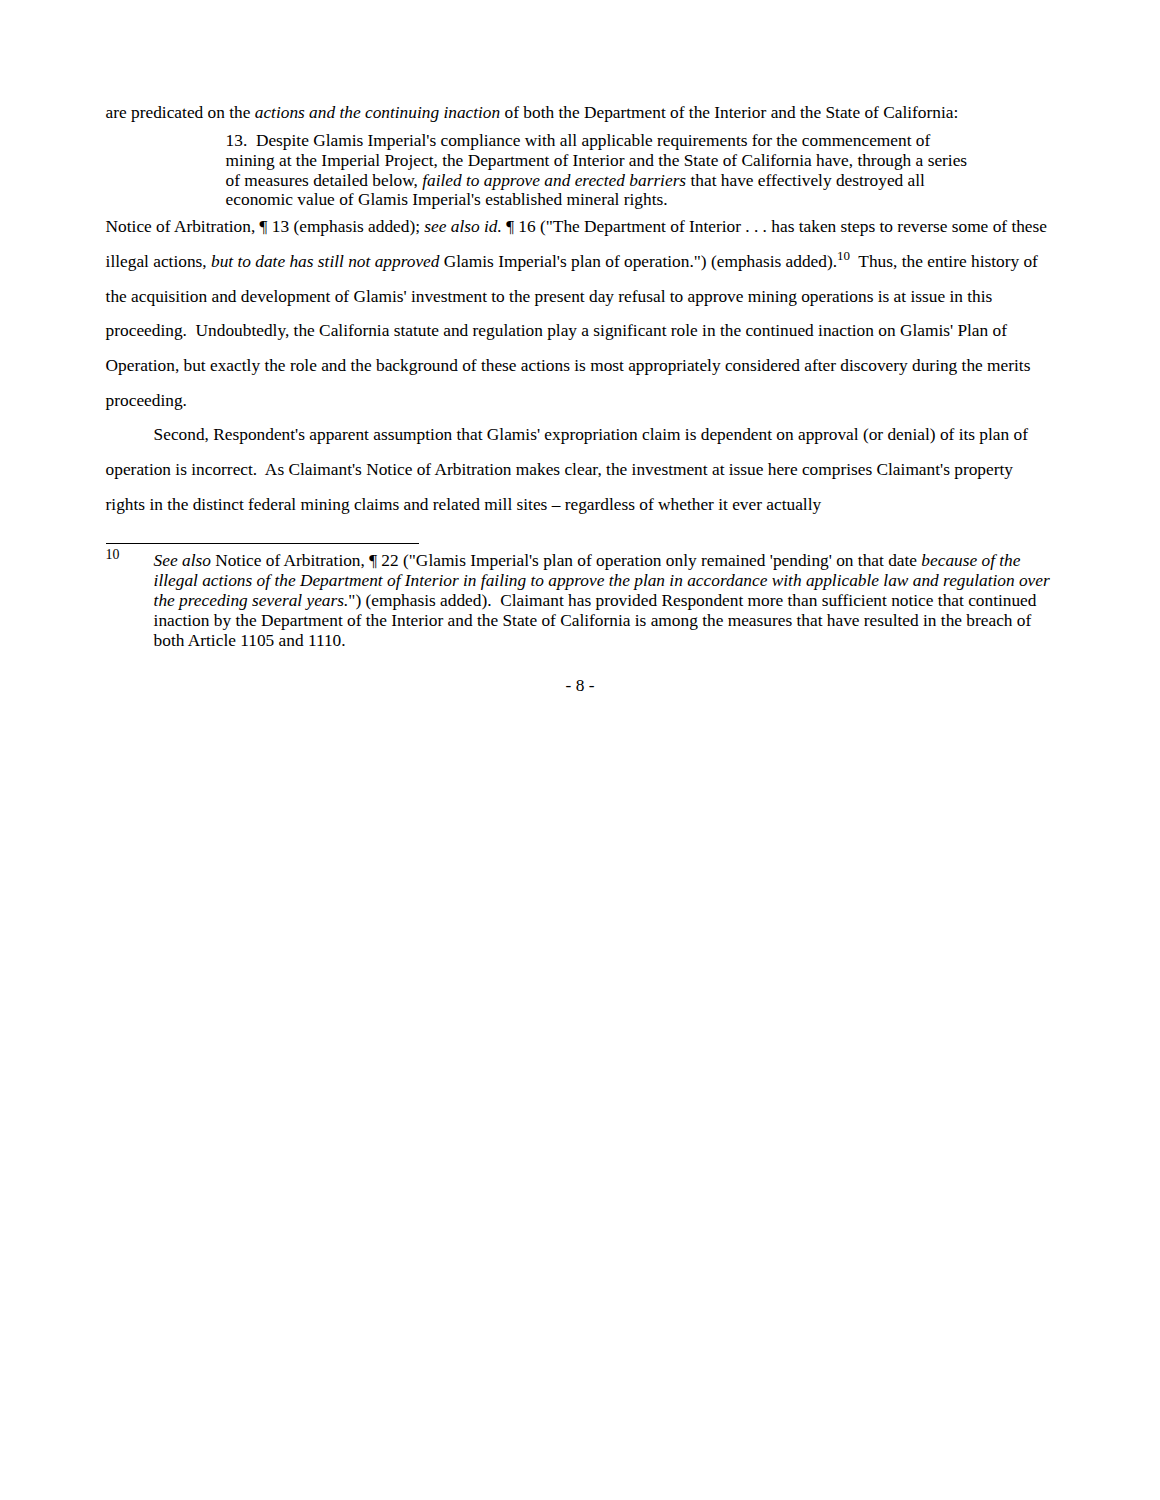are predicated on the actions and the continuing inaction of both the Department of the Interior and the State of California:
13. Despite Glamis Imperial's compliance with all applicable requirements for the commencement of mining at the Imperial Project, the Department of Interior and the State of California have, through a series of measures detailed below, failed to approve and erected barriers that have effectively destroyed all economic value of Glamis Imperial's established mineral rights.
Notice of Arbitration, ¶ 13 (emphasis added); see also id. ¶ 16 ("The Department of Interior . . . has taken steps to reverse some of these illegal actions, but to date has still not approved Glamis Imperial's plan of operation.") (emphasis added).10 Thus, the entire history of the acquisition and development of Glamis' investment to the present day refusal to approve mining operations is at issue in this proceeding. Undoubtedly, the California statute and regulation play a significant role in the continued inaction on Glamis' Plan of Operation, but exactly the role and the background of these actions is most appropriately considered after discovery during the merits proceeding.
Second, Respondent's apparent assumption that Glamis' expropriation claim is dependent on approval (or denial) of its plan of operation is incorrect. As Claimant's Notice of Arbitration makes clear, the investment at issue here comprises Claimant's property rights in the distinct federal mining claims and related mill sites – regardless of whether it ever actually
10
See also Notice of Arbitration, ¶ 22 ("Glamis Imperial's plan of operation only remained 'pending' on that date because of the illegal actions of the Department of Interior in failing to approve the plan in accordance with applicable law and regulation over the preceding several years.") (emphasis added). Claimant has provided Respondent more than sufficient notice that continued inaction by the Department of the Interior and the State of California is among the measures that have resulted in the breach of both Article 1105 and 1110.
- 8 -